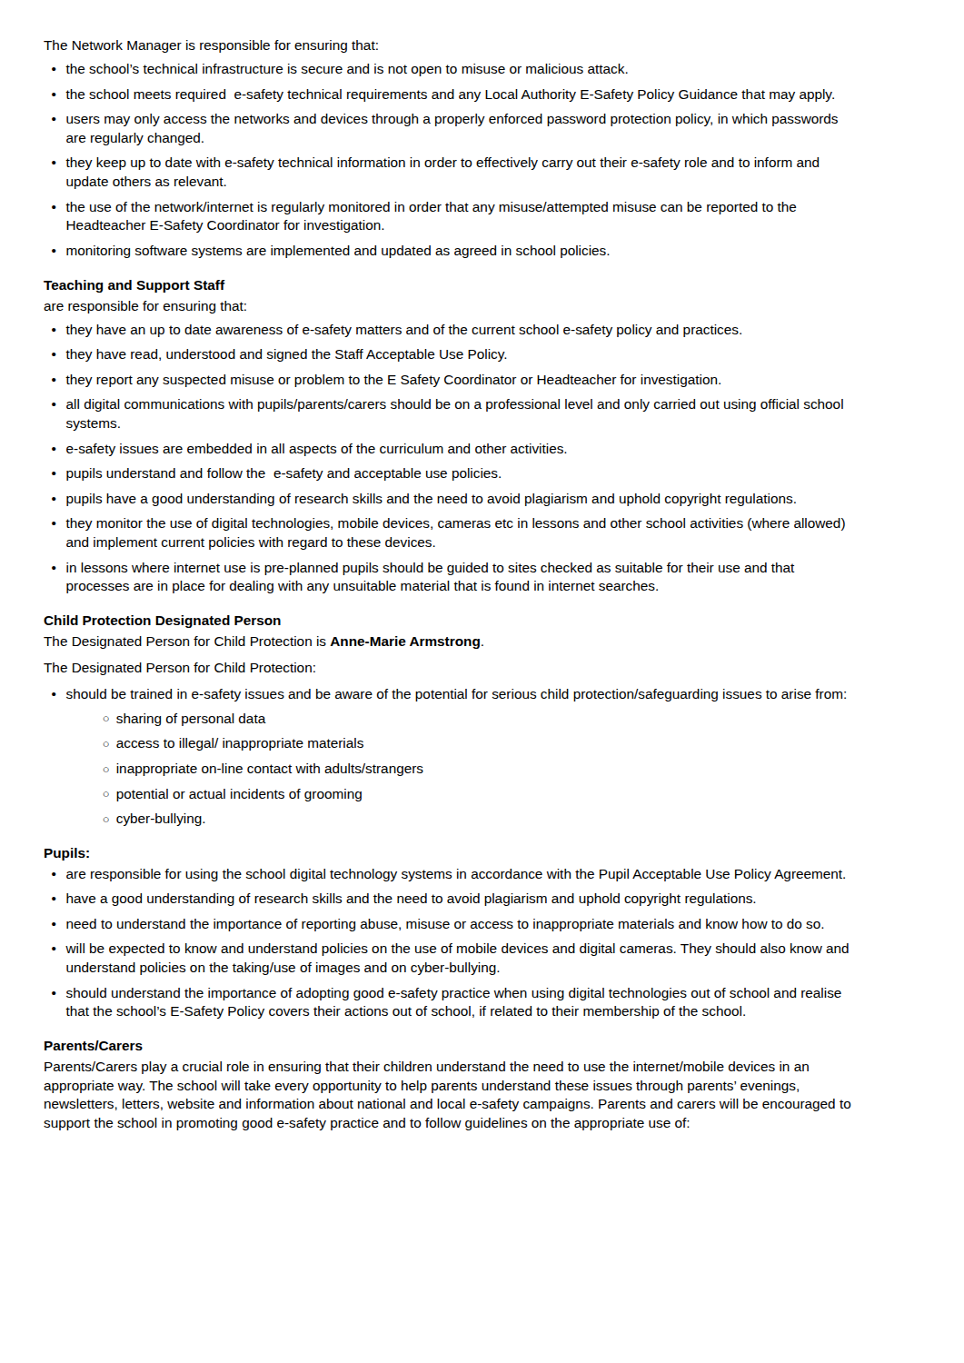The Network Manager is responsible for ensuring that:
the school’s technical infrastructure is secure and is not open to misuse or malicious attack.
the school meets required e-safety technical requirements and any Local Authority E-Safety Policy Guidance that may apply.
users may only access the networks and devices through a properly enforced password protection policy, in which passwords are regularly changed.
they keep up to date with e-safety technical information in order to effectively carry out their e-safety role and to inform and update others as relevant.
the use of the network/internet is regularly monitored in order that any misuse/attempted misuse can be reported to the Headteacher E-Safety Coordinator for investigation.
monitoring software systems are implemented and updated as agreed in school policies.
Teaching and Support Staff
are responsible for ensuring that:
they have an up to date awareness of e-safety matters and of the current school e-safety policy and practices.
they have read, understood and signed the Staff Acceptable Use Policy.
they report any suspected misuse or problem to the E Safety Coordinator or Headteacher for investigation.
all digital communications with pupils/parents/carers should be on a professional level and only carried out using official school systems.
e-safety issues are embedded in all aspects of the curriculum and other activities.
pupils understand and follow the e-safety and acceptable use policies.
pupils have a good understanding of research skills and the need to avoid plagiarism and uphold copyright regulations.
they monitor the use of digital technologies, mobile devices, cameras etc in lessons and other school activities (where allowed) and implement current policies with regard to these devices.
in lessons where internet use is pre-planned pupils should be guided to sites checked as suitable for their use and that processes are in place for dealing with any unsuitable material that is found in internet searches.
Child Protection Designated Person
The Designated Person for Child Protection is Anne-Marie Armstrong.
The Designated Person for Child Protection:
should be trained in e-safety issues and be aware of the potential for serious child protection/safeguarding issues to arise from:
sharing of personal data
access to illegal/ inappropriate materials
inappropriate on-line contact with adults/strangers
potential or actual incidents of grooming
cyber-bullying.
Pupils:
are responsible for using the school digital technology systems in accordance with the Pupil Acceptable Use Policy Agreement.
have a good understanding of research skills and the need to avoid plagiarism and uphold copyright regulations.
need to understand the importance of reporting abuse, misuse or access to inappropriate materials and know how to do so.
will be expected to know and understand policies on the use of mobile devices and digital cameras. They should also know and understand policies on the taking/use of images and on cyber-bullying.
should understand the importance of adopting good e-safety practice when using digital technologies out of school and realise that the school’s E-Safety Policy covers their actions out of school, if related to their membership of the school.
Parents/Carers
Parents/Carers play a crucial role in ensuring that their children understand the need to use the internet/mobile devices in an appropriate way. The school will take every opportunity to help parents understand these issues through parents’ evenings, newsletters, letters, website and information about national and local e-safety campaigns. Parents and carers will be encouraged to support the school in promoting good e-safety practice and to follow guidelines on the appropriate use of: